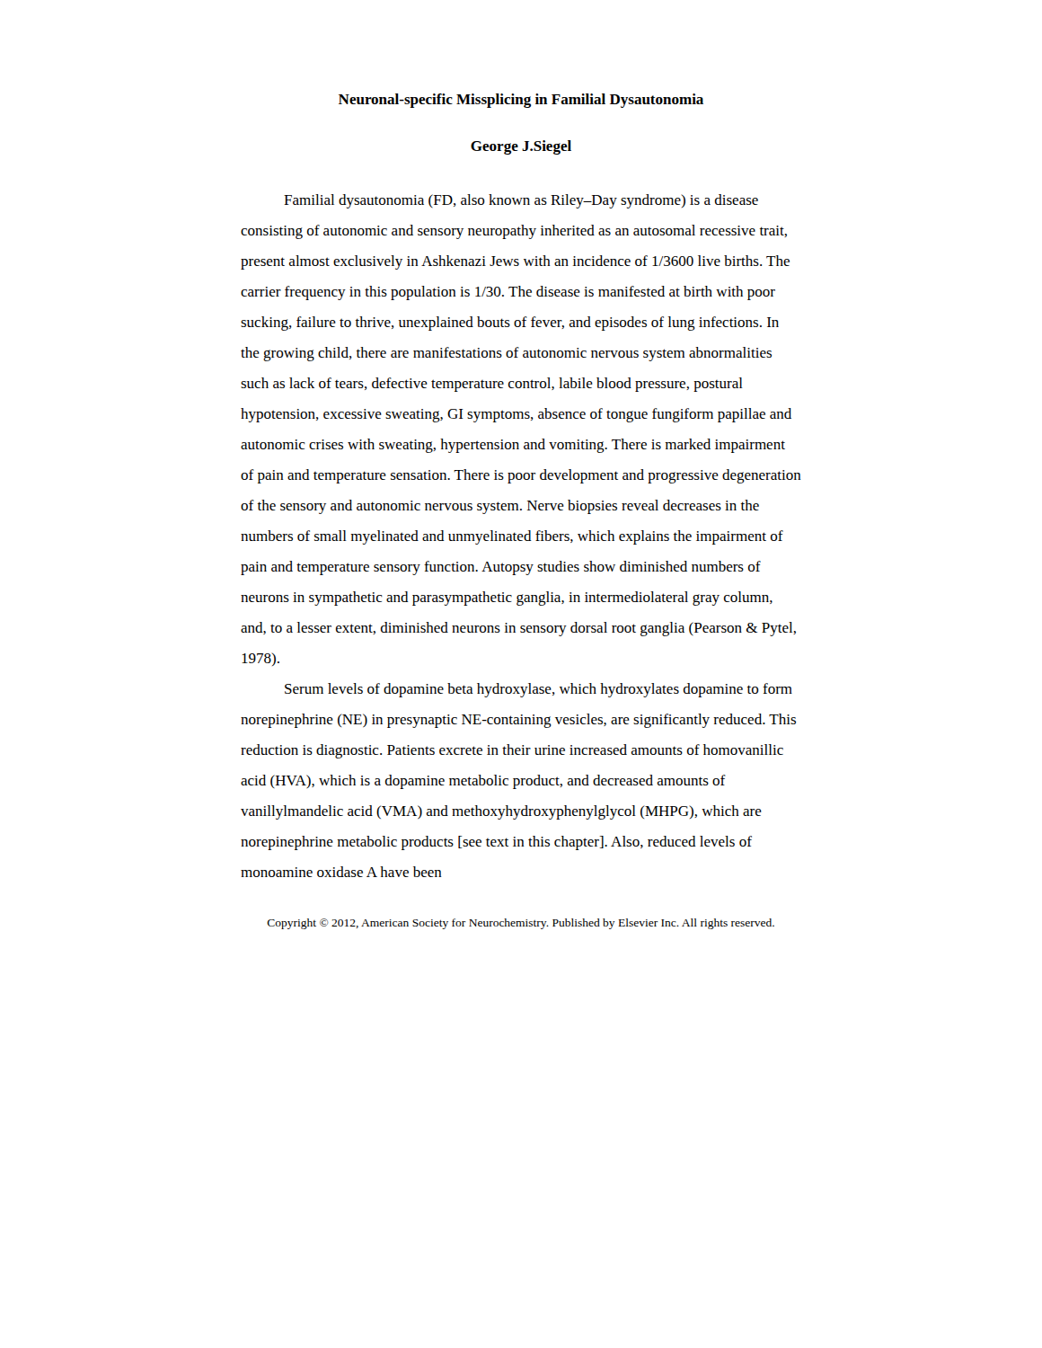Neuronal-specific Missplicing in Familial Dysautonomia
George J.Siegel
Familial dysautonomia (FD, also known as Riley–Day syndrome) is a disease consisting of autonomic and sensory neuropathy inherited as an autosomal recessive trait, present almost exclusively in Ashkenazi Jews with an incidence of 1/3600 live births. The carrier frequency in this population is 1/30. The disease is manifested at birth with poor sucking, failure to thrive, unexplained bouts of fever, and episodes of lung infections. In the growing child, there are manifestations of autonomic nervous system abnormalities such as lack of tears, defective temperature control, labile blood pressure, postural hypotension, excessive sweating, GI symptoms, absence of tongue fungiform papillae and autonomic crises with sweating, hypertension and vomiting. There is marked impairment of pain and temperature sensation. There is poor development and progressive degeneration of the sensory and autonomic nervous system. Nerve biopsies reveal decreases in the numbers of small myelinated and unmyelinated fibers, which explains the impairment of pain and temperature sensory function. Autopsy studies show diminished numbers of neurons in sympathetic and parasympathetic ganglia, in intermediolateral gray column, and, to a lesser extent, diminished neurons in sensory dorsal root ganglia (Pearson & Pytel, 1978).
Serum levels of dopamine beta hydroxylase, which hydroxylates dopamine to form norepinephrine (NE) in presynaptic NE-containing vesicles, are significantly reduced. This reduction is diagnostic. Patients excrete in their urine increased amounts of homovanillic acid (HVA), which is a dopamine metabolic product, and decreased amounts of vanillylmandelic acid (VMA) and methoxyhydroxyphenylglycol (MHPG), which are norepinephrine metabolic products [see text in this chapter]. Also, reduced levels of monoamine oxidase A have been
Copyright © 2012, American Society for Neurochemistry. Published by Elsevier Inc. All rights reserved.